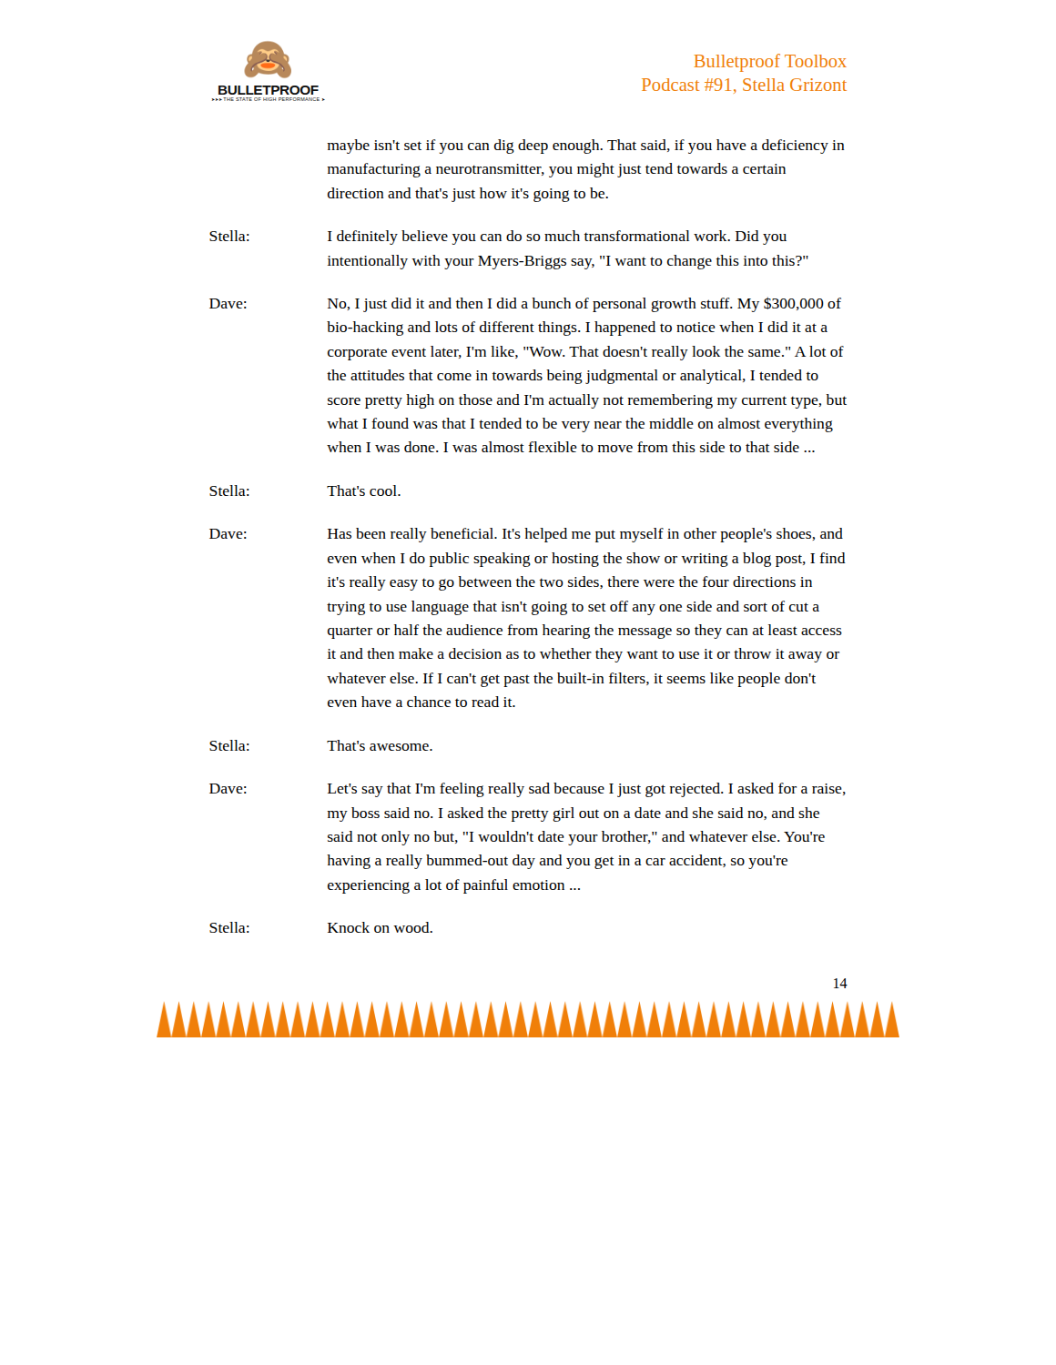🙈 BULLETPROOF ➤➤➤ THE STATE OF HIGH PERFORMANCE ➤
Bulletproof Toolbox
Podcast #91, Stella Grizont
maybe isn't set if you can dig deep enough. That said, if you have a deficiency in manufacturing a neurotransmitter, you might just tend towards a certain direction and that's just how it's going to be.
Stella:
I definitely believe you can do so much transformational work. Did you intentionally with your Myers-Briggs say, "I want to change this into this?"
Dave:
No, I just did it and then I did a bunch of personal growth stuff. My $300,000 of bio-hacking and lots of different things. I happened to notice when I did it at a corporate event later, I'm like, "Wow. That doesn't really look the same." A lot of the attitudes that come in towards being judgmental or analytical, I tended to score pretty high on those and I'm actually not remembering my current type, but what I found was that I tended to be very near the middle on almost everything when I was done. I was almost flexible to move from this side to that side ...
Stella:
That's cool.
Dave:
Has been really beneficial. It's helped me put myself in other people's shoes, and even when I do public speaking or hosting the show or writing a blog post, I find it's really easy to go between the two sides, there were the four directions in trying to use language that isn't going to set off any one side and sort of cut a quarter or half the audience from hearing the message so they can at least access it and then make a decision as to whether they want to use it or throw it away or whatever else. If I can't get past the built-in filters, it seems like people don't even have a chance to read it.
Stella:
That's awesome.
Dave:
Let's say that I'm feeling really sad because I just got rejected. I asked for a raise, my boss said no. I asked the pretty girl out on a date and she said no, and she said not only no but, "I wouldn't date your brother," and whatever else. You're having a really bummed-out day and you get in a car accident, so you're experiencing a lot of painful emotion ...
Stella:
Knock on wood.
14